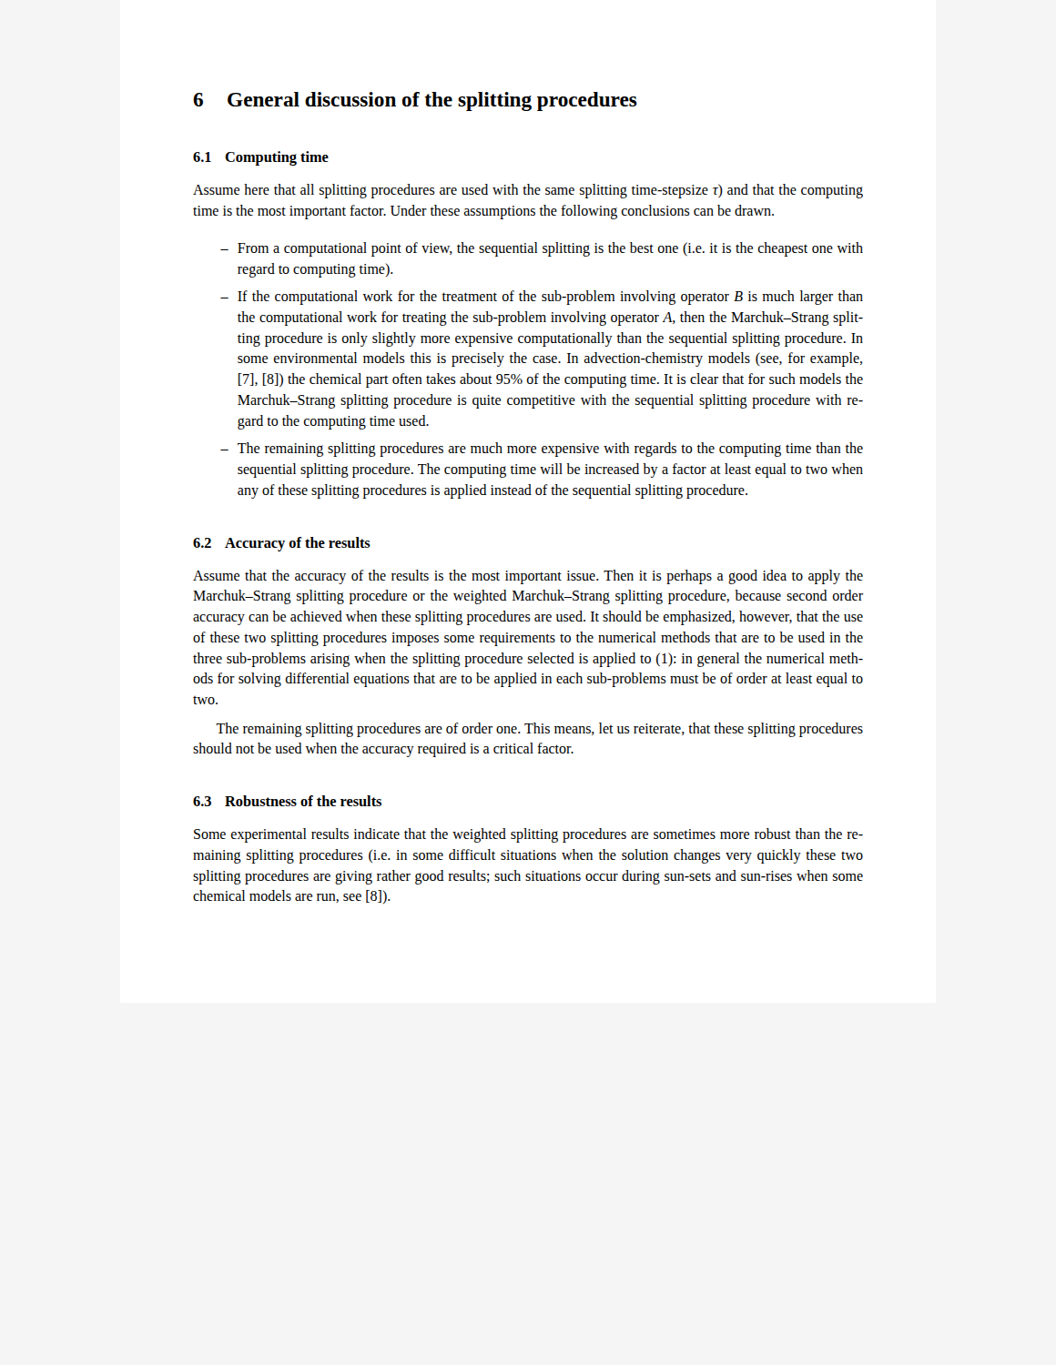6 General discussion of the splitting procedures
6.1 Computing time
Assume here that all splitting procedures are used with the same splitting time-stepsize τ) and that the computing time is the most important factor. Under these assumptions the following conclusions can be drawn.
From a computational point of view, the sequential splitting is the best one (i.e. it is the cheapest one with regard to computing time).
If the computational work for the treatment of the sub-problem involving operator B is much larger than the computational work for treating the sub-problem involving operator A, then the Marchuk–Strang splitting procedure is only slightly more expensive computationally than the sequential splitting procedure. In some environmental models this is precisely the case. In advection-chemistry models (see, for example, [7], [8]) the chemical part often takes about 95% of the computing time. It is clear that for such models the Marchuk–Strang splitting procedure is quite competitive with the sequential splitting procedure with regard to the computing time used.
The remaining splitting procedures are much more expensive with regards to the computing time than the sequential splitting procedure. The computing time will be increased by a factor at least equal to two when any of these splitting procedures is applied instead of the sequential splitting procedure.
6.2 Accuracy of the results
Assume that the accuracy of the results is the most important issue. Then it is perhaps a good idea to apply the Marchuk–Strang splitting procedure or the weighted Marchuk–Strang splitting procedure, because second order accuracy can be achieved when these splitting procedures are used. It should be emphasized, however, that the use of these two splitting procedures imposes some requirements to the numerical methods that are to be used in the three sub-problems arising when the splitting procedure selected is applied to (1): in general the numerical methods for solving differential equations that are to be applied in each sub-problems must be of order at least equal to two.
The remaining splitting procedures are of order one. This means, let us reiterate, that these splitting procedures should not be used when the accuracy required is a critical factor.
6.3 Robustness of the results
Some experimental results indicate that the weighted splitting procedures are sometimes more robust than the remaining splitting procedures (i.e. in some difficult situations when the solution changes very quickly these two splitting procedures are giving rather good results; such situations occur during sun-sets and sun-rises when some chemical models are run, see [8]).